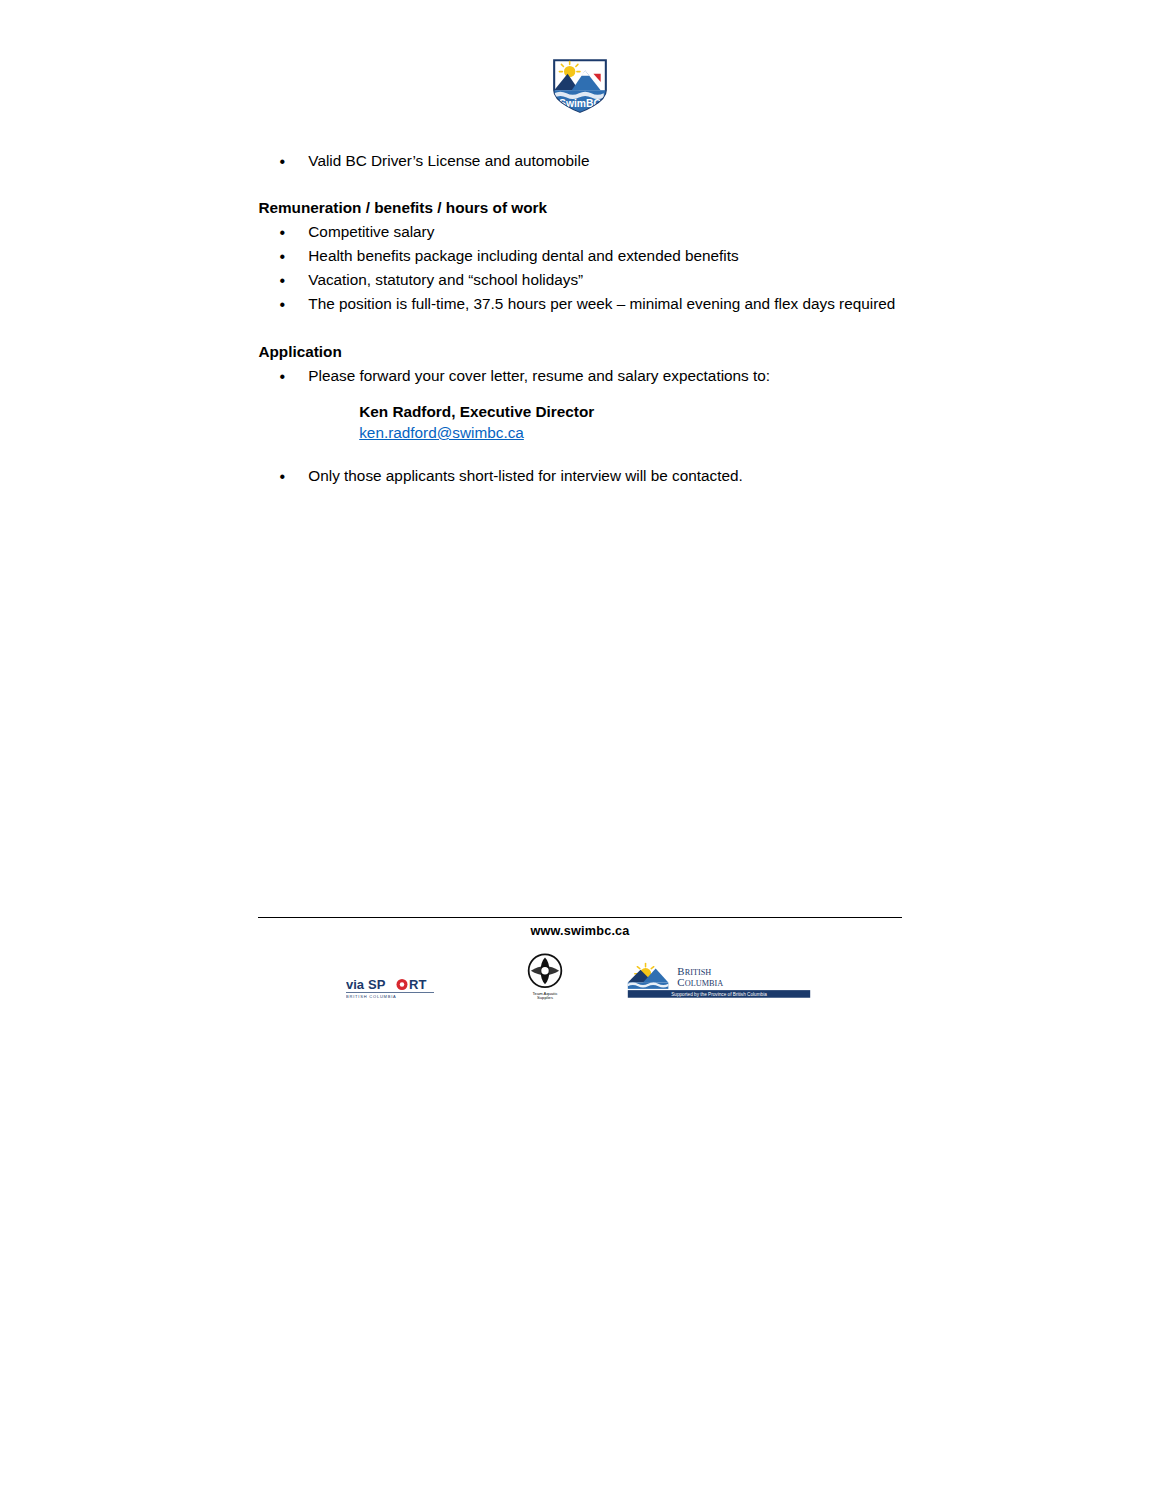SwimBC
Valid BC Driver’s License and automobile
Remuneration / benefits / hours of work
Competitive salary
Health benefits package including dental and extended benefits
Vacation, statutory and “school holidays”
The position is full-time, 37.5 hours per week – minimal evening and flex days required
Application
Please forward your cover letter, resume and salary expectations to:
Ken Radford, Executive Director
ken.radford@swimbc.ca
Only those applicants short-listed for interview will be contacted.
www.swimbc.ca
via SP RT BRITISH COLUMBIA
Team Aquatic Supplies
B RITISH C OLUMBIA Supported by the Province of British Columbia